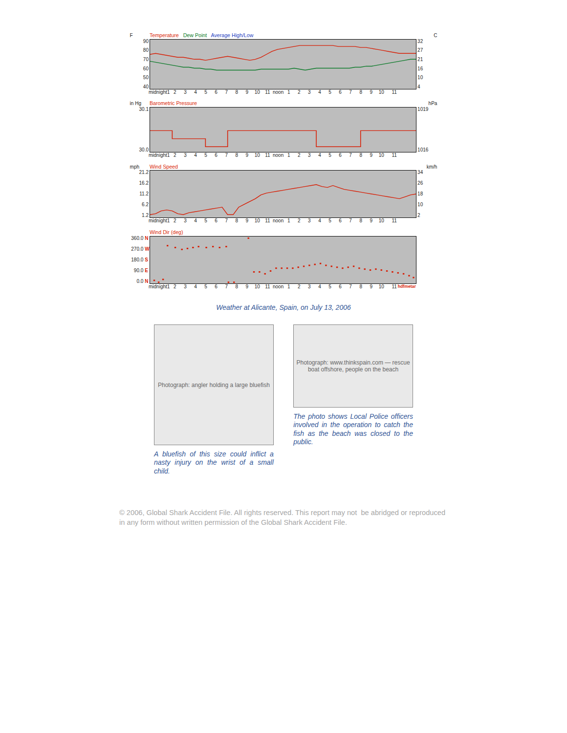F C
Temperature Dew Point Average High/Low
908070605040
32272116104
midnight1234567891011 noon 1234567891011
in Hg hPa
Barometric Pressure
30.1 30.0
1019 1016
midnight1234567891011 noon 1234567891011
mph km/h
Wind Speed
21.216.211.26.21.2
342618102
midnight1234567891011 noon 1234567891011
Wind Dir (deg)
360.0 N
270.0 W
180.0 S
90.0 E
0.0 N
midnight1234567891011 noon 1234567891011
hdfmetar
Weather at Alicante, Spain, on July 13, 2006
Photograph: angler holding a large bluefish
A bluefish of this size could inflict a nasty injury on the wrist of a small child.
Photograph: www.thinkspain.com — rescue boat offshore, people on the beach
The photo shows Local Police officers involved in the operation to catch the fish as the beach was closed to the public.
© 2006, Global Shark Accident File. All rights reserved. This report may not be abridged or reproduced in any form without written permission of the Global Shark Accident File.